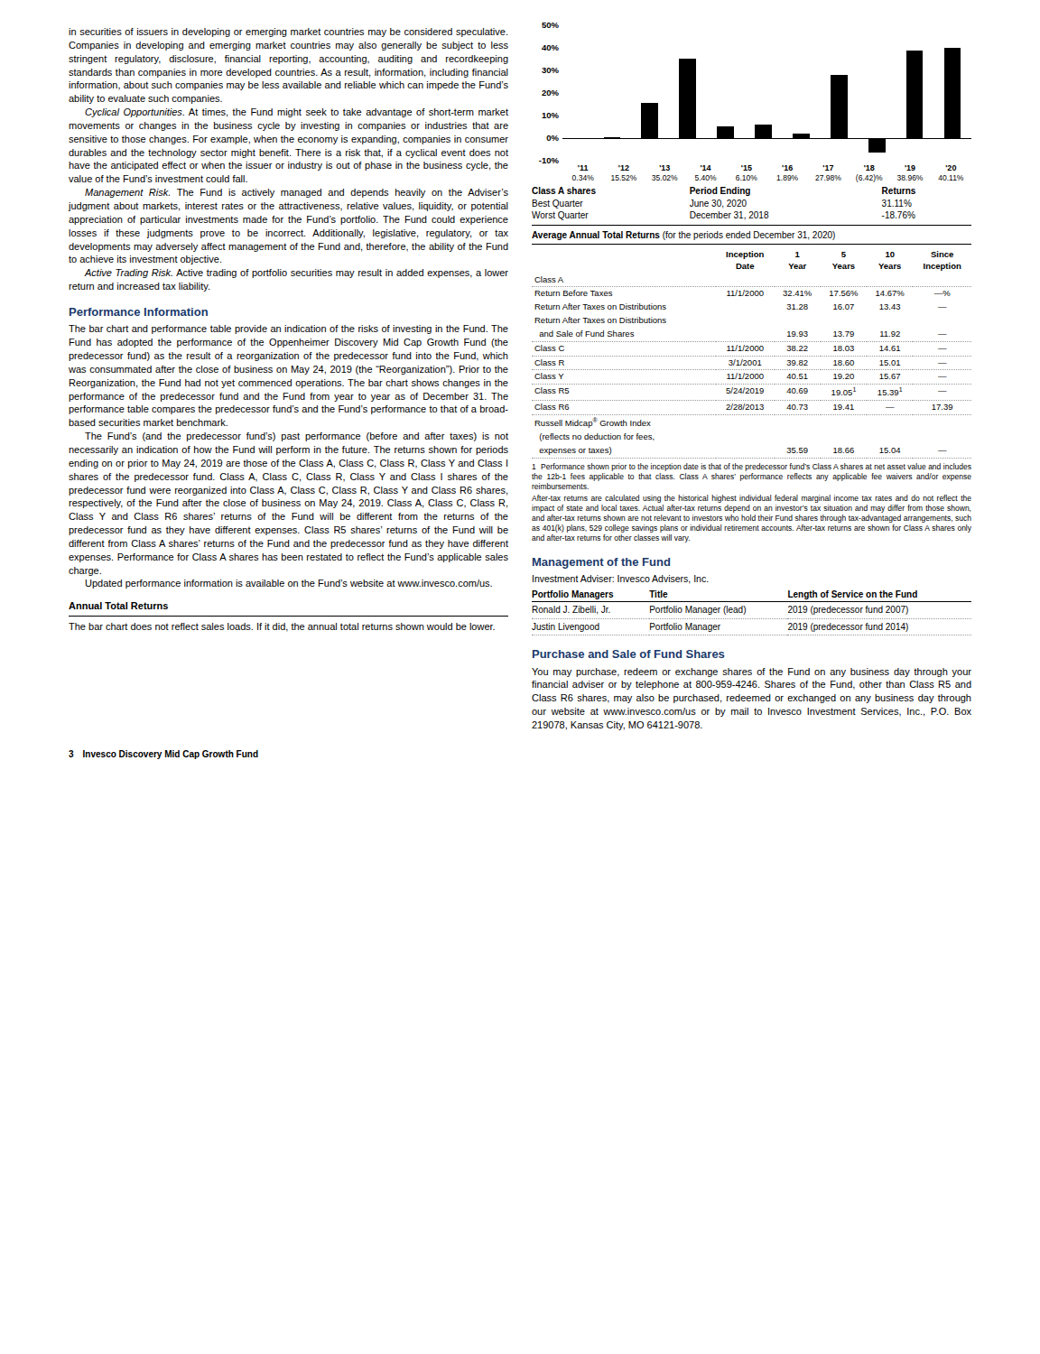in securities of issuers in developing or emerging market countries may be considered speculative. Companies in developing and emerging market countries may also generally be subject to less stringent regulatory, disclosure, financial reporting, accounting, auditing and recordkeeping standards than companies in more developed countries. As a result, information, including financial information, about such companies may be less available and reliable which can impede the Fund’s ability to evaluate such companies.
Cyclical Opportunities. At times, the Fund might seek to take advantage of short-term market movements or changes in the business cycle by investing in companies or industries that are sensitive to those changes. For example, when the economy is expanding, companies in consumer durables and the technology sector might benefit. There is a risk that, if a cyclical event does not have the anticipated effect or when the issuer or industry is out of phase in the business cycle, the value of the Fund’s investment could fall.
Management Risk. The Fund is actively managed and depends heavily on the Adviser’s judgment about markets, interest rates or the attractiveness, relative values, liquidity, or potential appreciation of particular investments made for the Fund’s portfolio. The Fund could experience losses if these judgments prove to be incorrect. Additionally, legislative, regulatory, or tax developments may adversely affect management of the Fund and, therefore, the ability of the Fund to achieve its investment objective.
Active Trading Risk. Active trading of portfolio securities may result in added expenses, a lower return and increased tax liability.
Performance Information
The bar chart and performance table provide an indication of the risks of investing in the Fund. The Fund has adopted the performance of the Oppenheimer Discovery Mid Cap Growth Fund (the predecessor fund) as the result of a reorganization of the predecessor fund into the Fund, which was consummated after the close of business on May 24, 2019 (the “Reorganization”). Prior to the Reorganization, the Fund had not yet commenced operations. The bar chart shows changes in the performance of the predecessor fund and the Fund from year to year as of December 31. The performance table compares the predecessor fund’s and the Fund’s performance to that of a broad-based securities market benchmark.
The Fund’s (and the predecessor fund’s) past performance (before and after taxes) is not necessarily an indication of how the Fund will perform in the future. The returns shown for periods ending on or prior to May 24, 2019 are those of the Class A, Class C, Class R, Class Y and Class I shares of the predecessor fund. Class A, Class C, Class R, Class Y and Class I shares of the predecessor fund were reorganized into Class A, Class C, Class R, Class Y and Class R6 shares, respectively, of the Fund after the close of business on May 24, 2019. Class A, Class C, Class R, Class Y and Class R6 shares’ returns of the Fund will be different from the returns of the predecessor fund as they have different expenses. Class R5 shares’ returns of the Fund will be different from Class A shares’ returns of the Fund and the predecessor fund as they have different expenses. Performance for Class A shares has been restated to reflect the Fund’s applicable sales charge.
Updated performance information is available on the Fund’s website at www.invesco.com/us.
Annual Total Returns
The bar chart does not reflect sales loads. If it did, the annual total returns shown would be lower.
50% 40% 30% 20% 10% 0% -10%
'11
'12
'13
'14
'15
'16
'17
'18
'19
'20
0.34%
15.52%
35.02%
5.40%
6.10%
1.89%
27.98%
(6.42)%
38.96%
40.11%
| Class A shares | Period Ending | Returns |
| Best Quarter | June 30, 2020 | 31.11% |
| Worst Quarter | December 31, 2018 | -18.76% |
Average Annual Total Returns (for the periods ended December 31, 2020)
| | Inception Date | 1 Year | 5 Years | 10 Years | Since Inception |
| --- | --- | --- | --- | --- | --- |
| Class A | | | | | |
| Return Before Taxes | 11/1/2000 | 32.41% | 17.56% | 14.67% | —% |
| Return After Taxes on Distributions | | 31.28 | 16.07 | 13.43 | — |
| Return After Taxes on Distributions | | | | | |
| and Sale of Fund Shares | | 19.93 | 13.79 | 11.92 | — |
| Class C | 11/1/2000 | 38.22 | 18.03 | 14.61 | — |
| Class R | 3/1/2001 | 39.82 | 18.60 | 15.01 | — |
| Class Y | 11/1/2000 | 40.51 | 19.20 | 15.67 | — |
| Class R5 | 5/24/2019 | 40.69 | 19.05 1 | 15.39 1 | — |
| Class R6 | 2/28/2013 | 40.73 | 19.41 | — | 17.39 |
| Russell Midcap ® Growth Index | | | | | |
| (reflects no deduction for fees, | | | | | |
| expenses or taxes) | | 35.59 | 18.66 | 15.04 | — |
1 Performance shown prior to the inception date is that of the predecessor fund’s Class A shares at net asset value and includes the 12b-1 fees applicable to that class. Class A shares’ performance reflects any applicable fee waivers and/or expense reimbursements.
After-tax returns are calculated using the historical highest individual federal marginal income tax rates and do not reflect the impact of state and local taxes. Actual after-tax returns depend on an investor’s tax situation and may differ from those shown, and after-tax returns shown are not relevant to investors who hold their Fund shares through tax-advantaged arrangements, such as 401(k) plans, 529 college savings plans or individual retirement accounts. After-tax returns are shown for Class A shares only and after-tax returns for other classes will vary.
Management of the Fund
Investment Adviser: Invesco Advisers, Inc.
| Portfolio Managers | Title | Length of Service on the Fund |
| --- | --- | --- |
| Ronald J. Zibelli, Jr. | Portfolio Manager (lead) | 2019 (predecessor fund 2007) |
| Justin Livengood | Portfolio Manager | 2019 (predecessor fund 2014) |
Purchase and Sale of Fund Shares
You may purchase, redeem or exchange shares of the Fund on any business day through your financial adviser or by telephone at 800-959-4246. Shares of the Fund, other than Class R5 and Class R6 shares, may also be purchased, redeemed or exchanged on any business day through our website at www.invesco.com/us or by mail to Invesco Investment Services, Inc., P.O. Box 219078, Kansas City, MO 64121-9078.
3 Invesco Discovery Mid Cap Growth Fund